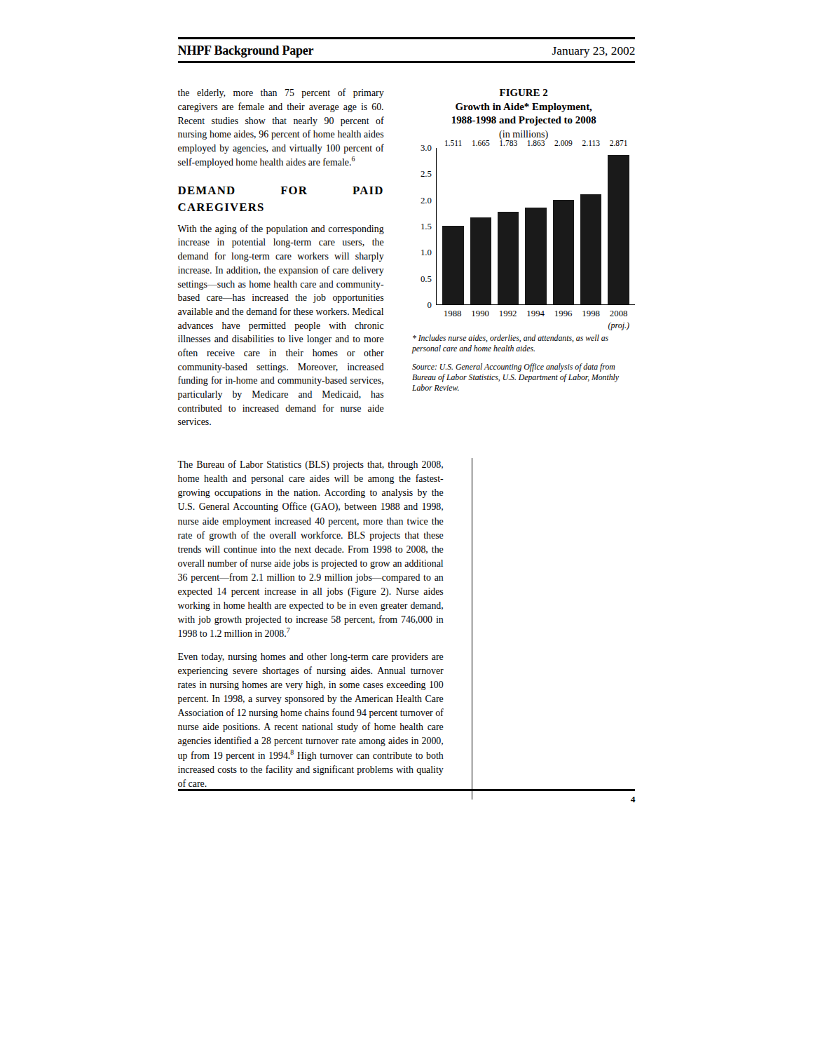NHPF Background Paper
January 23, 2002
the elderly, more than 75 percent of primary caregivers are female and their average age is 60. Recent studies show that nearly 90 percent of nursing home aides, 96 percent of home health aides employed by agencies, and virtually 100 percent of self-employed home health aides are female.6
DEMAND FOR PAID CAREGIVERS
With the aging of the population and corresponding increase in potential long-term care users, the demand for long-term care workers will sharply increase. In addition, the expansion of care delivery settings—such as home health care and community-based care—has increased the job opportunities available and the demand for these workers. Medical advances have permitted people with chronic illnesses and disabilities to live longer and to more often receive care in their homes or other community-based settings. Moreover, increased funding for in-home and community-based services, particularly by Medicare and Medicaid, has contributed to increased demand for nurse aide services.
FIGURE 2
Growth in Aide* Employment,
1988-1998 and Projected to 2008
(in millions)
3.0 2.5 2.0 1.5 1.0 0.5 0
1.511
1.665
1.783
1.863
2.009
2.113
2.871
1988
1990
1992
1994
1996
1998
2008(proj.)
* Includes nurse aides, orderlies, and attendants, as well as personal care and home health aides.
Source: U.S. General Accounting Office analysis of data from Bureau of Labor Statistics, U.S. Department of Labor, Monthly Labor Review.
The Bureau of Labor Statistics (BLS) projects that, through 2008, home health and personal care aides will be among the fastest-growing occupations in the nation. According to analysis by the U.S. General Accounting Office (GAO), between 1988 and 1998, nurse aide employment increased 40 percent, more than twice the rate of growth of the overall workforce. BLS projects that these trends will continue into the next decade. From 1998 to 2008, the overall number of nurse aide jobs is projected to grow an additional 36 percent—from 2.1 million to 2.9 million jobs—compared to an expected 14 percent increase in all jobs (Figure 2). Nurse aides working in home health are expected to be in even greater demand, with job growth projected to increase 58 percent, from 746,000 in 1998 to 1.2 million in 2008.7
Even today, nursing homes and other long-term care providers are experiencing severe shortages of nursing aides. Annual turnover rates in nursing homes are very high, in some cases exceeding 100 percent. In 1998, a survey sponsored by the American Health Care Association of 12 nursing home chains found 94 percent turnover of nurse aide positions. A recent national study of home health care agencies identified a 28 percent turnover rate among aides in 2000, up from 19 percent in 1994.8 High turnover can contribute to both increased costs to the facility and significant problems with quality of care.
4